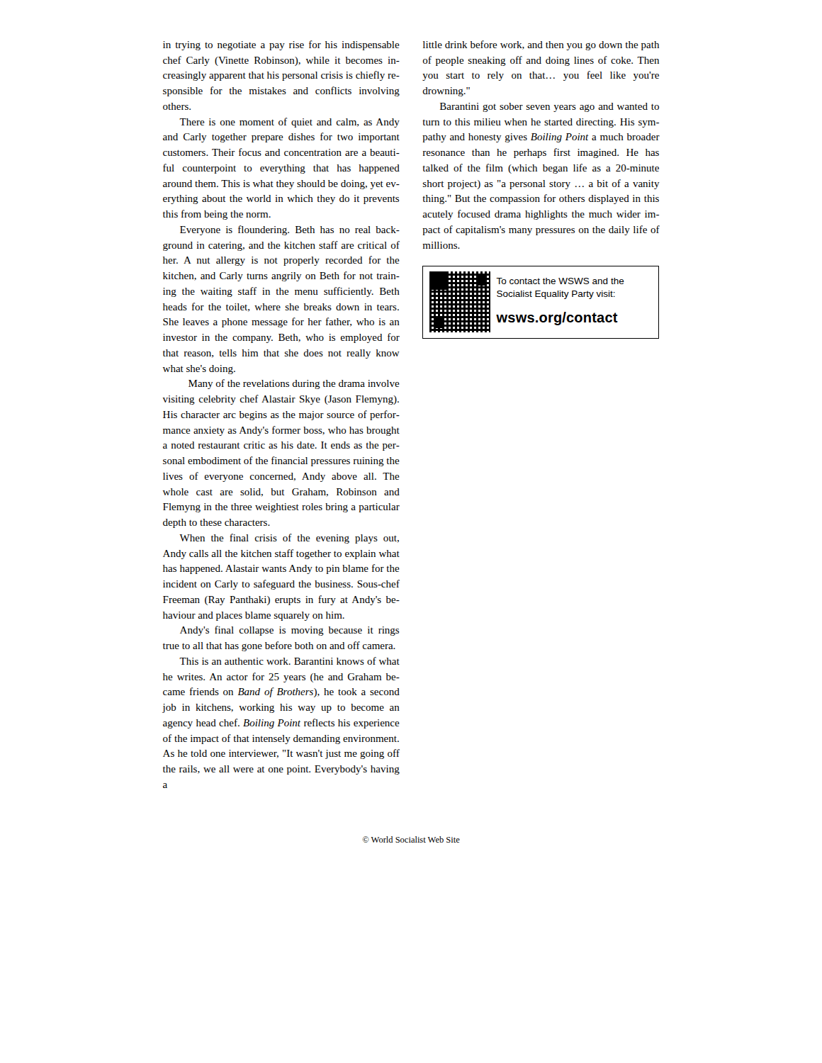in trying to negotiate a pay rise for his indispensable chef Carly (Vinette Robinson), while it becomes increasingly apparent that his personal crisis is chiefly responsible for the mistakes and conflicts involving others.
There is one moment of quiet and calm, as Andy and Carly together prepare dishes for two important customers. Their focus and concentration are a beautiful counterpoint to everything that has happened around them. This is what they should be doing, yet everything about the world in which they do it prevents this from being the norm.
Everyone is floundering. Beth has no real background in catering, and the kitchen staff are critical of her. A nut allergy is not properly recorded for the kitchen, and Carly turns angrily on Beth for not training the waiting staff in the menu sufficiently. Beth heads for the toilet, where she breaks down in tears. She leaves a phone message for her father, who is an investor in the company. Beth, who is employed for that reason, tells him that she does not really know what she's doing.
Many of the revelations during the drama involve visiting celebrity chef Alastair Skye (Jason Flemyng). His character arc begins as the major source of performance anxiety as Andy's former boss, who has brought a noted restaurant critic as his date. It ends as the personal embodiment of the financial pressures ruining the lives of everyone concerned, Andy above all. The whole cast are solid, but Graham, Robinson and Flemyng in the three weightiest roles bring a particular depth to these characters.
When the final crisis of the evening plays out, Andy calls all the kitchen staff together to explain what has happened. Alastair wants Andy to pin blame for the incident on Carly to safeguard the business. Sous-chef Freeman (Ray Panthaki) erupts in fury at Andy's behaviour and places blame squarely on him.
Andy's final collapse is moving because it rings true to all that has gone before both on and off camera.
This is an authentic work. Barantini knows of what he writes. An actor for 25 years (he and Graham became friends on Band of Brothers), he took a second job in kitchens, working his way up to become an agency head chef. Boiling Point reflects his experience of the impact of that intensely demanding environment. As he told one interviewer, "It wasn't just me going off the rails, we all were at one point. Everybody's having a
little drink before work, and then you go down the path of people sneaking off and doing lines of coke. Then you start to rely on that… you feel like you're drowning."
Barantini got sober seven years ago and wanted to turn to this milieu when he started directing. His sympathy and honesty gives Boiling Point a much broader resonance than he perhaps first imagined. He has talked of the film (which began life as a 20-minute short project) as "a personal story … a bit of a vanity thing." But the compassion for others displayed in this acutely focused drama highlights the much wider impact of capitalism's many pressures on the daily life of millions.
To contact the WSWS and the
Socialist Equality Party visit:
wsws.org/contact
© World Socialist Web Site